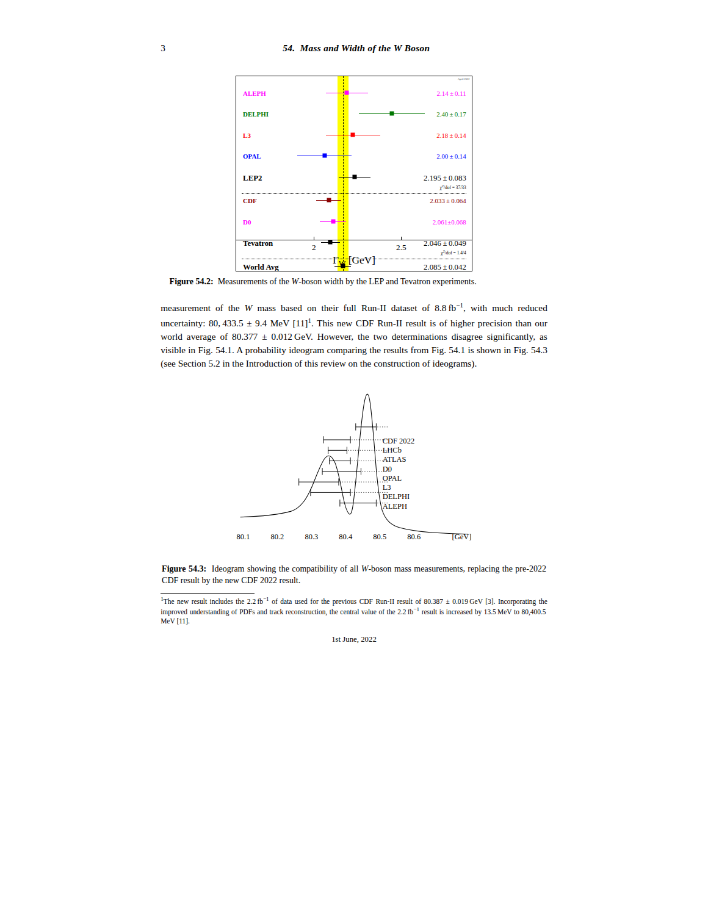3
54. Mass and Width of the W Boson
April 2022
ALEPH 2.14 ± 0.11
DELPHI 2.40 ± 0.17
L3 2.18 ± 0.14
OPAL 2.00 ± 0.14
LEP2 2.195 ± 0.083χ2/dof = 37/33
CDF 2.033 ± 0.064
D0 2.061±0.068
Tevatron 2.046 ± 0.049χ2/dof = 1.4/4
World Avg 2.085 ± 0.042
2
2.5
ΓW [GeV]
Figure 54.2: Measurements of the W-boson width by the LEP and Tevatron experiments.
measurement of the W mass based on their full Run-II dataset of 8.8 fb−1, with much reduced uncertainty: 80, 433.5 ± 9.4 MeV [11]1. This new CDF Run-II result is of higher precision than our world average of 80.377 ± 0.012 GeV. However, the two determinations disagree significantly, as visible in Fig. 54.1. A probability ideogram comparing the results from Fig. 54.1 is shown in Fig. 54.3 (see Section 5.2 in the Introduction of this review on the construction of ideograms).
CDF 2022
LHCb
ATLAS
D0
OPAL
L3
DELPHI
ALEPH
80.1 80.2 80.3 80.4 80.5 80.6 [GeV]
Figure 54.3: Ideogram showing the compatibility of all W-boson mass measurements, replacing the pre-2022 CDF result by the new CDF 2022 result.
1The new result includes the 2.2 fb−1 of data used for the previous CDF Run-II result of 80.387 ± 0.019 GeV [3]. Incorporating the improved understanding of PDFs and track reconstruction, the central value of the 2.2 fb−1 result is increased by 13.5 MeV to 80,400.5 MeV [11].
1st June, 2022